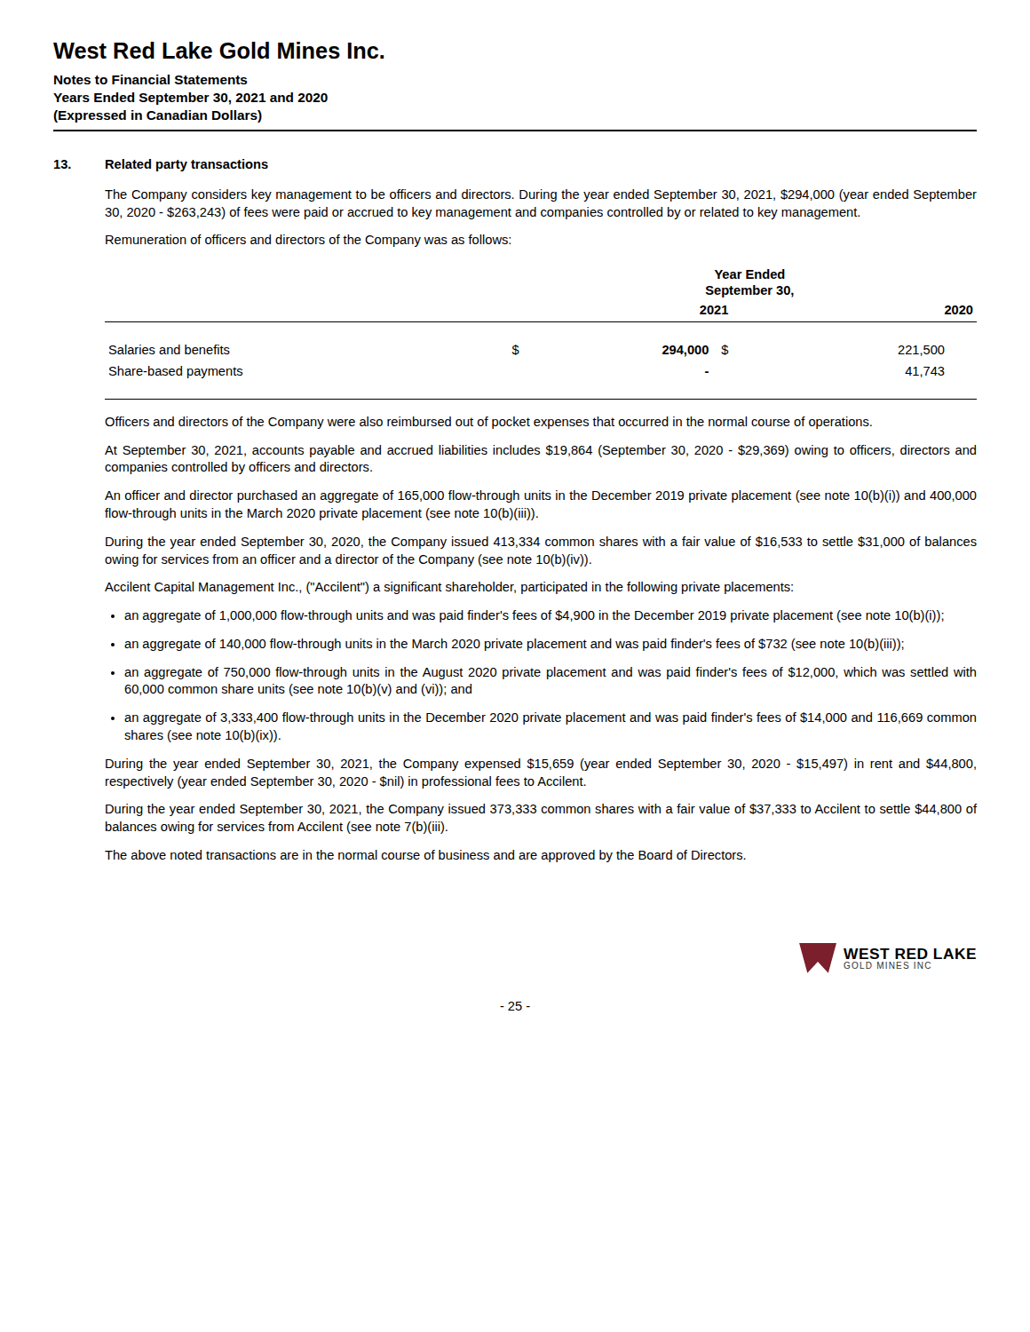West Red Lake Gold Mines Inc.
Notes to Financial Statements
Years Ended September 30, 2021 and 2020
(Expressed in Canadian Dollars)
13. Related party transactions
The Company considers key management to be officers and directors. During the year ended September 30, 2021, $294,000 (year ended September 30, 2020 - $263,243) of fees were paid or accrued to key management and companies controlled by or related to key management.
Remuneration of officers and directors of the Company was as follows:
| | | Year Ended September 30, |
| | | 2021 | 2020 |
| Salaries and benefits | $ | 294,000 | $ | 221,500 | |
| Share-based payments | | - | | 41,743 | |
Officers and directors of the Company were also reimbursed out of pocket expenses that occurred in the normal course of operations.
At September 30, 2021, accounts payable and accrued liabilities includes $19,864 (September 30, 2020 - $29,369) owing to officers, directors and companies controlled by officers and directors.
An officer and director purchased an aggregate of 165,000 flow-through units in the December 2019 private placement (see note 10(b)(i)) and 400,000 flow-through units in the March 2020 private placement (see note 10(b)(iii)).
During the year ended September 30, 2020, the Company issued 413,334 common shares with a fair value of $16,533 to settle $31,000 of balances owing for services from an officer and a director of the Company (see note 10(b)(iv)).
Accilent Capital Management Inc., ("Accilent") a significant shareholder, participated in the following private placements:
an aggregate of 1,000,000 flow-through units and was paid finder's fees of $4,900 in the December 2019 private placement (see note 10(b)(i));
an aggregate of 140,000 flow-through units in the March 2020 private placement and was paid finder's fees of $732 (see note 10(b)(iii));
an aggregate of 750,000 flow-through units in the August 2020 private placement and was paid finder's fees of $12,000, which was settled with 60,000 common share units (see note 10(b)(v) and (vi)); and
an aggregate of 3,333,400 flow-through units in the December 2020 private placement and was paid finder's fees of $14,000 and 116,669 common shares (see note 10(b)(ix)).
During the year ended September 30, 2021, the Company expensed $15,659 (year ended September 30, 2020 - $15,497) in rent and $44,800, respectively (year ended September 30, 2020 - $nil) in professional fees to Accilent.
During the year ended September 30, 2021, the Company issued 373,333 common shares with a fair value of $37,333 to Accilent to settle $44,800 of balances owing for services from Accilent (see note 7(b)(iii).
The above noted transactions are in the normal course of business and are approved by the Board of Directors.
WEST RED LAKE
GOLD MINES INC
- 25 -